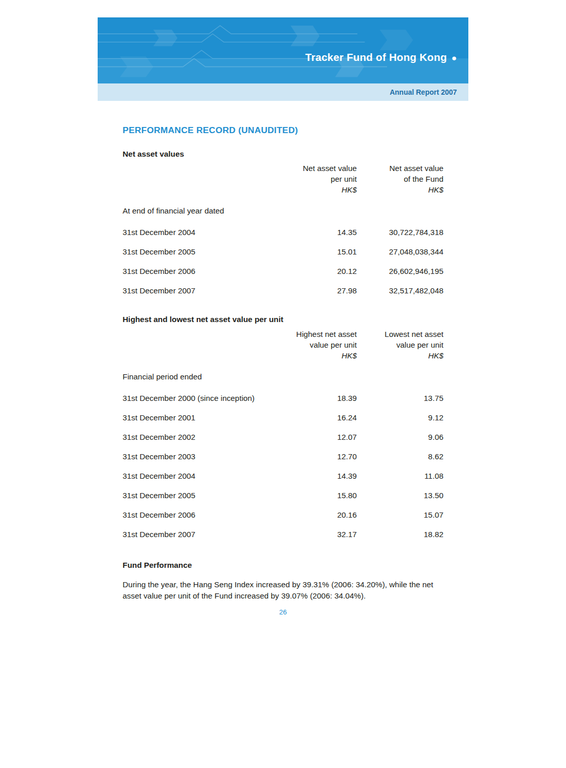Tracker Fund of Hong Kong ●
Annual Report 2007
PERFORMANCE RECORD (UNAUDITED)
Net asset values
| | Net asset value per unit HK$ | Net asset value of the Fund HK$ |
| --- | --- | --- |
| At end of financial year dated | | |
| 31st December 2004 | 14.35 | 30,722,784,318 |
| 31st December 2005 | 15.01 | 27,048,038,344 |
| 31st December 2006 | 20.12 | 26,602,946,195 |
| 31st December 2007 | 27.98 | 32,517,482,048 |
Highest and lowest net asset value per unit
| | Highest net asset value per unit HK$ | Lowest net asset value per unit HK$ |
| --- | --- | --- |
| Financial period ended | | |
| 31st December 2000 (since inception) | 18.39 | 13.75 |
| 31st December 2001 | 16.24 | 9.12 |
| 31st December 2002 | 12.07 | 9.06 |
| 31st December 2003 | 12.70 | 8.62 |
| 31st December 2004 | 14.39 | 11.08 |
| 31st December 2005 | 15.80 | 13.50 |
| 31st December 2006 | 20.16 | 15.07 |
| 31st December 2007 | 32.17 | 18.82 |
Fund Performance
During the year, the Hang Seng Index increased by 39.31% (2006: 34.20%), while the net asset value per unit of the Fund increased by 39.07% (2006: 34.04%).
26